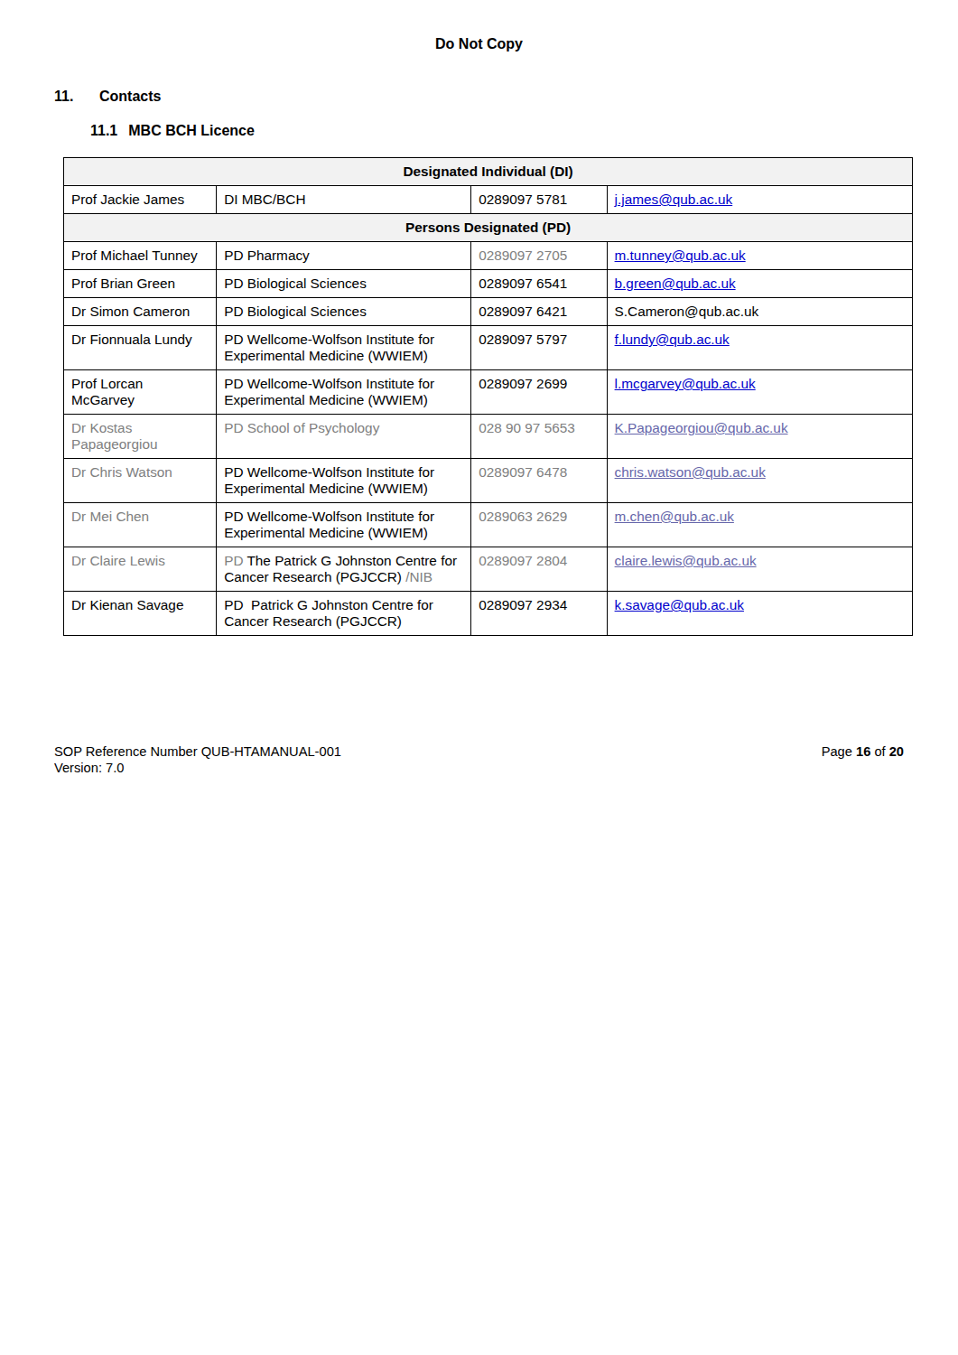Do Not Copy
11. Contacts
11.1 MBC BCH Licence
| Designated Individual (DI) |
| --- |
| Prof Jackie James | DI MBC/BCH | 0289097 5781 | j.james@qub.ac.uk |
| Persons Designated (PD) |
| Prof Michael Tunney | PD Pharmacy | 0289097 2705 | m.tunney@qub.ac.uk |
| Prof Brian Green | PD Biological Sciences | 0289097 6541 | b.green@qub.ac.uk |
| Dr Simon Cameron | PD Biological Sciences | 0289097 6421 | S.Cameron@qub.ac.uk |
| Dr Fionnuala Lundy | PD Wellcome-Wolfson Institute for Experimental Medicine (WWIEM) | 0289097 5797 | f.lundy@qub.ac.uk |
| Prof Lorcan McGarvey | PD Wellcome-Wolfson Institute for Experimental Medicine (WWIEM) | 0289097 2699 | l.mcgarvey@qub.ac.uk |
| Dr Kostas Papageorgiou | PD School of Psychology | 028 90 97 5653 | K.Papageorgiou@qub.ac.uk |
| Dr Chris Watson | PD Wellcome-Wolfson Institute for Experimental Medicine (WWIEM) | 0289097 6478 | chris.watson@qub.ac.uk |
| Dr Mei Chen | PD Wellcome-Wolfson Institute for Experimental Medicine (WWIEM) | 0289063 2629 | m.chen@qub.ac.uk |
| Dr Claire Lewis | PD The Patrick G Johnston Centre for Cancer Research (PGJCCR) /NIB | 0289097 2804 | claire.lewis@qub.ac.uk |
| Dr Kienan Savage | PD Patrick G Johnston Centre for Cancer Research (PGJCCR) | 0289097 2934 | k.savage@qub.ac.uk |
SOP Reference Number QUB-HTAMANUAL-001
Page 16 of 20
Version: 7.0